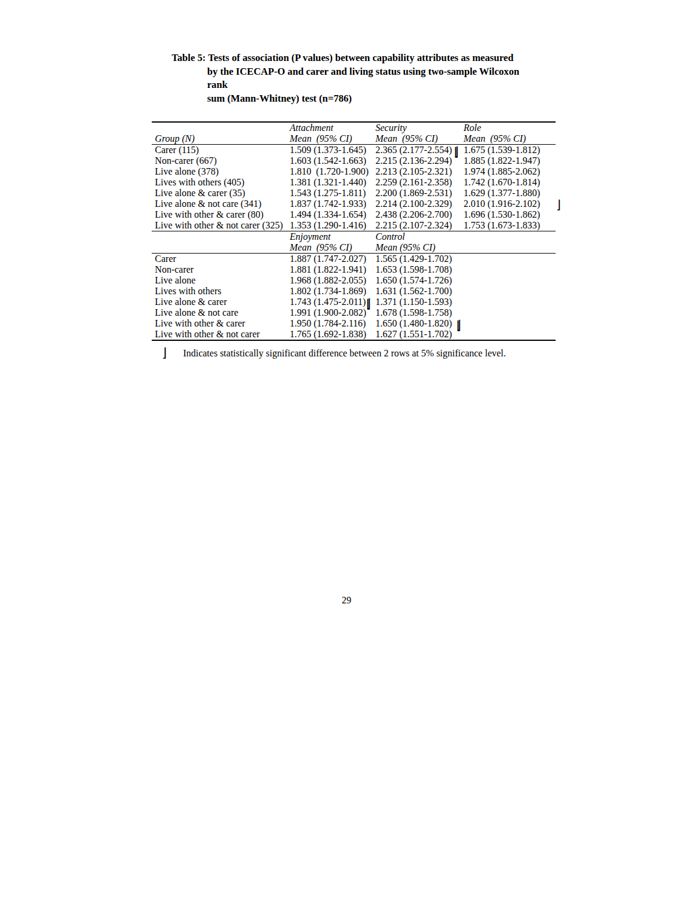Table 5: Tests of association (P values) between capability attributes as measured by the ICECAP-O and carer and living status using two-sample Wilcoxon rank sum (Mann-Whitney) test (n=786)
| | Attachment | Security | Role |
| Group (N) | Mean (95% CI) | Mean (95% CI) | Mean (95% CI) |
| Carer (115) | 1.509 (1.373-1.645) | 2.365 (2.177-2.554) ⌋ | 1.675 (1.539-1.812) |
| Non-carer (667) | 1.603 (1.542-1.663) | 2.215 (2.136-2.294) ⌊ | 1.885 (1.822-1.947) |
| Live alone (378) | 1.810 (1.720-1.900) | 2.213 (2.105-2.321) | 1.974 (1.885-2.062) |
| Lives with others (405) | 1.381 (1.321-1.440) | 2.259 (2.161-2.358) | 1.742 (1.670-1.814) |
| Live alone & carer (35) | 1.543 (1.275-1.811) | 2.200 (1.869-2.531) | 1.629 (1.377-1.880) |
| Live alone & not care (341) | 1.837 (1.742-1.933) | 2.214 (2.100-2.329) | 2.010 (1.916-2.102) ⌋ |
| Live with other & carer (80) | 1.494 (1.334-1.654) | 2.438 (2.206-2.700) | 1.696 (1.530-1.862) |
| Live with other & not carer (325) | 1.353 (1.290-1.416) | 2.215 (2.107-2.324) | 1.753 (1.673-1.833) |
| | Enjoyment | Control | |
| | Mean (95% CI) | Mean (95% CI) | |
| Carer | 1.887 (1.747-2.027) | 1.565 (1.429-1.702) | |
| Non-carer | 1.881 (1.822-1.941) | 1.653 (1.598-1.708) | |
| Live alone | 1.968 (1.882-2.055) | 1.650 (1.574-1.726) | |
| Lives with others | 1.802 (1.734-1.869) | 1.631 (1.562-1.700) | |
| Live alone & carer | 1.743 (1.475-2.011) ⌋ | 1.371 (1.150-1.593) | |
| Live alone & not care | 1.991 (1.900-2.082) ⌊ | 1.678 (1.598-1.758) | |
| Live with other & carer | 1.950 (1.784-2.116) | 1.650 (1.480-1.820) ⌋ | |
| Live with other & not carer | 1.765 (1.692-1.838) | 1.627 (1.551-1.702) ⌊ | |
⌋ Indicates statistically significant difference between 2 rows at 5% significance level.
29